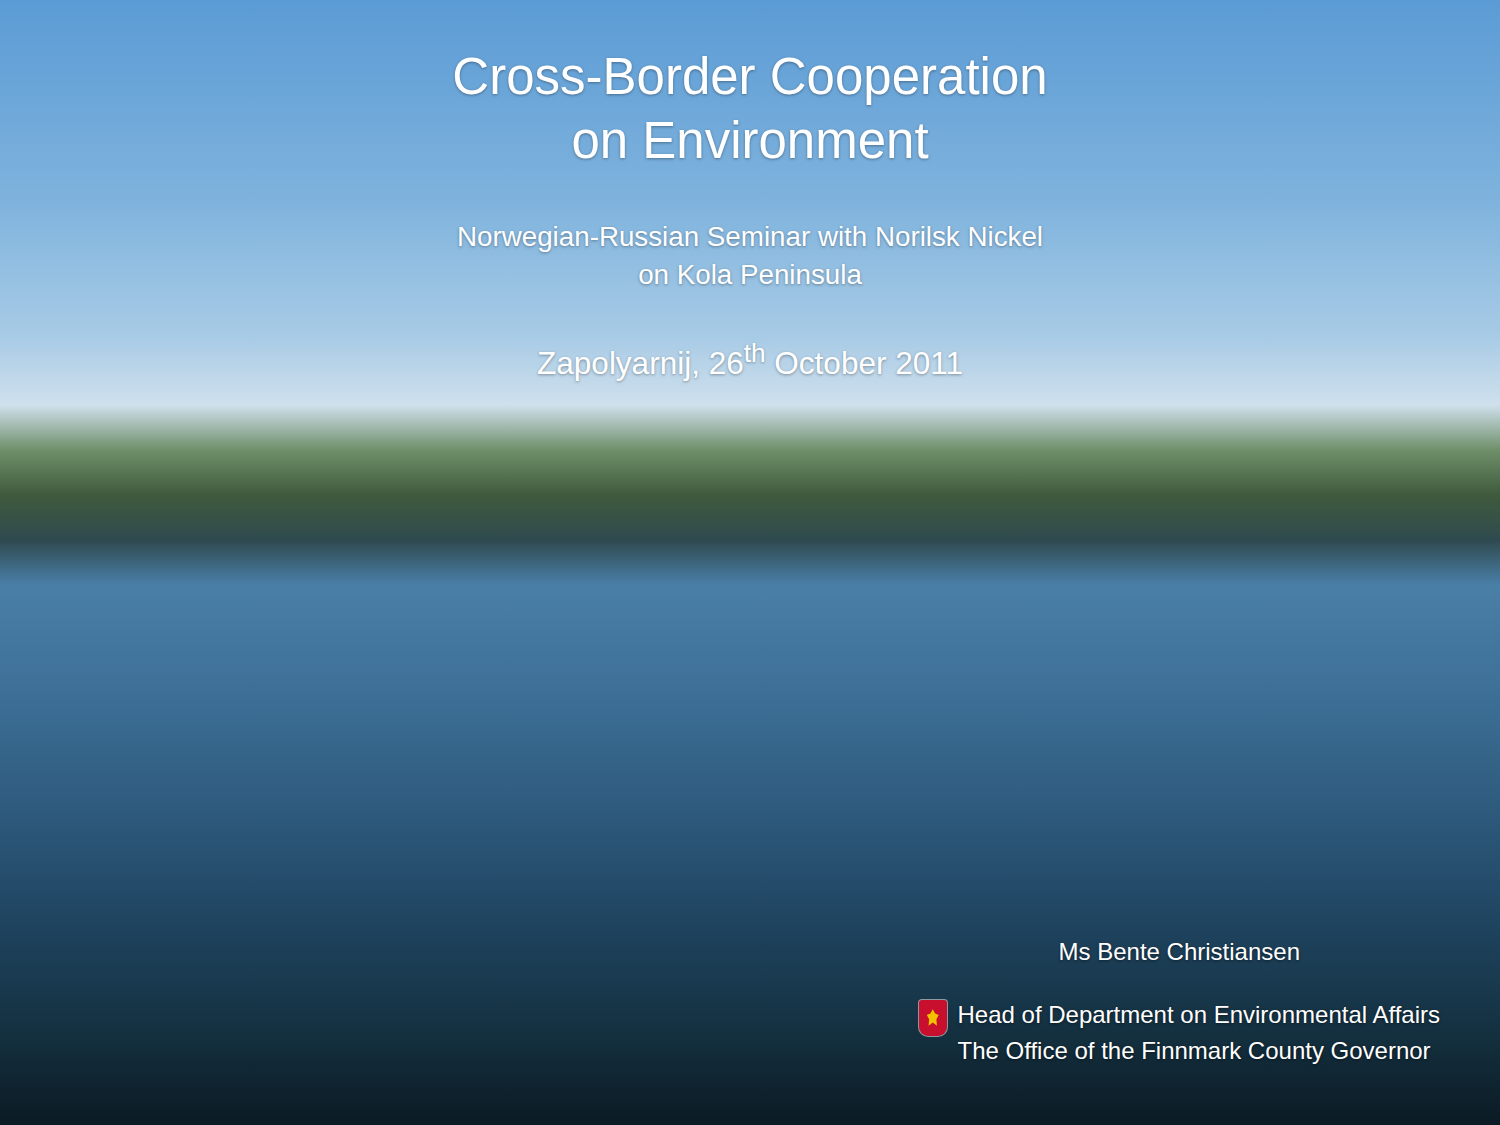Cross-Border Cooperation
on Environment
Norwegian-Russian Seminar with Norilsk Nickel
on Kola Peninsula
Zapolyarnij, 26th October 2011
Ms Bente Christiansen
Head of Department on Environmental Affairs
The Office of the Finnmark County Governor